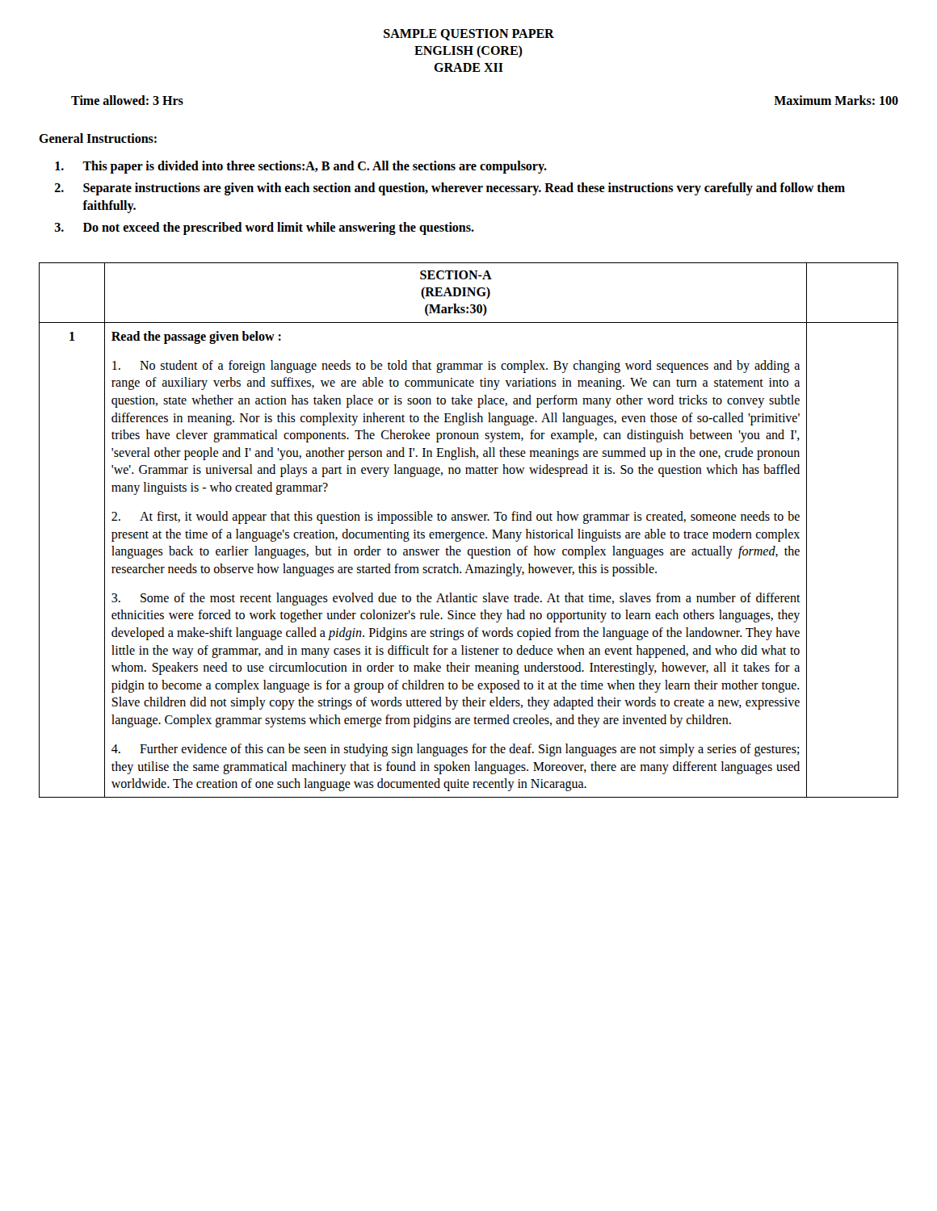SAMPLE QUESTION PAPER
ENGLISH (CORE)
GRADE XII
Time allowed: 3 Hrs Maximum Marks: 100
General Instructions:
This paper is divided into three sections:A, B and C. All the sections are compulsory.
Separate instructions are given with each section and question, wherever necessary. Read these instructions very carefully and follow them faithfully.
Do not exceed the prescribed word limit while answering the questions.
| | SECTION-A (READING) (Marks:30) | |
| 1 | Read the passage given below : 1. No student of a foreign language needs to be told that grammar is complex. By changing word sequences and by adding a range of auxiliary verbs and suffixes, we are able to communicate tiny variations in meaning. We can turn a statement into a question, state whether an action has taken place or is soon to take place, and perform many other word tricks to convey subtle differences in meaning. Nor is this complexity inherent to the English language. All languages, even those of so-called 'primitive' tribes have clever grammatical components. The Cherokee pronoun system, for example, can distinguish between 'you and I', 'several other people and I' and 'you, another person and I'. In English, all these meanings are summed up in the one, crude pronoun 'we'. Grammar is universal and plays a part in every language, no matter how widespread it is. So the question which has baffled many linguists is - who created grammar? 2. At first, it would appear that this question is impossible to answer. To find out how grammar is created, someone needs to be present at the time of a language's creation, documenting its emergence. Many historical linguists are able to trace modern complex languages back to earlier languages, but in order to answer the question of how complex languages are actually formed , the researcher needs to observe how languages are started from scratch. Amazingly, however, this is possible. 3. Some of the most recent languages evolved due to the Atlantic slave trade. At that time, slaves from a number of different ethnicities were forced to work together under colonizer's rule. Since they had no opportunity to learn each others languages, they developed a make-shift language called a pidgin . Pidgins are strings of words copied from the language of the landowner. They have little in the way of grammar, and in many cases it is difficult for a listener to deduce when an event happened, and who did what to whom. Speakers need to use circumlocution in order to make their meaning understood. Interestingly, however, all it takes for a pidgin to become a complex language is for a group of children to be exposed to it at the time when they learn their mother tongue. Slave children did not simply copy the strings of words uttered by their elders, they adapted their words to create a new, expressive language. Complex grammar systems which emerge from pidgins are termed creoles, and they are invented by children. 4. Further evidence of this can be seen in studying sign languages for the deaf. Sign languages are not simply a series of gestures; they utilise the same grammatical machinery that is found in spoken languages. Moreover, there are many different languages used worldwide. The creation of one such language was documented quite recently in Nicaragua. | |